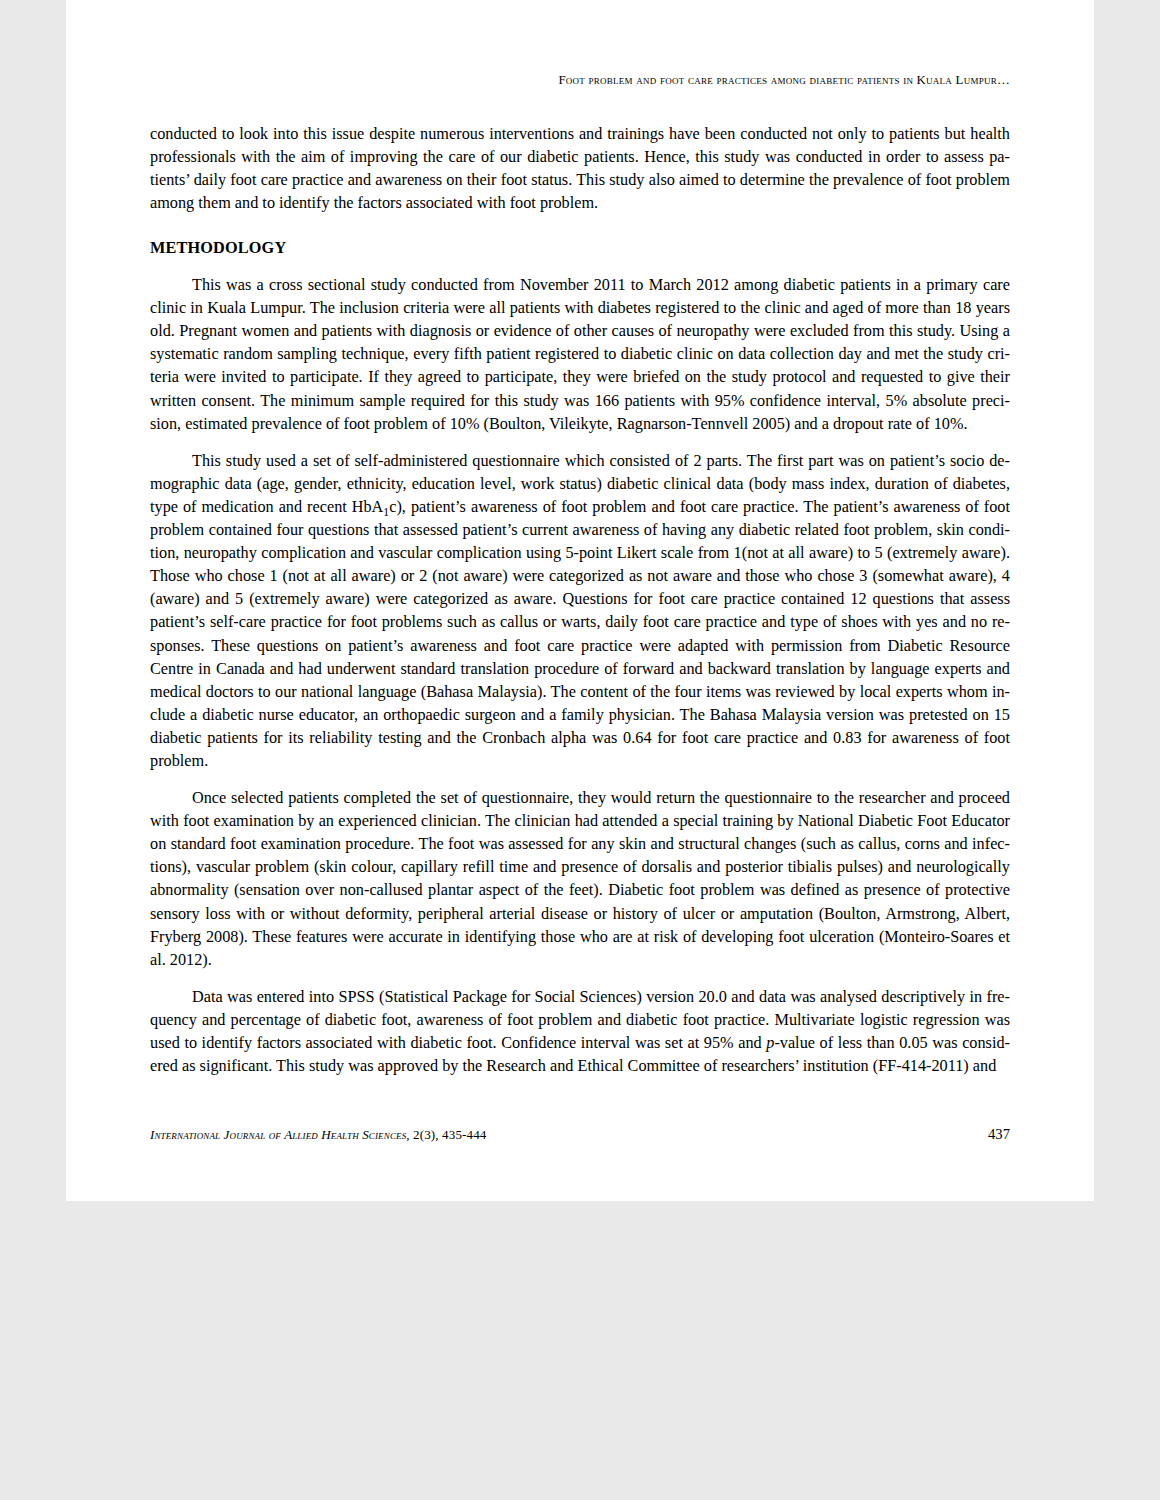Foot problem and foot care practices among diabetic patients in Kuala Lumpur…
conducted to look into this issue despite numerous interventions and trainings have been conducted not only to patients but health professionals with the aim of improving the care of our diabetic patients. Hence, this study was conducted in order to assess patients’ daily foot care practice and awareness on their foot status. This study also aimed to determine the prevalence of foot problem among them and to identify the factors associated with foot problem.
Methodology
This was a cross sectional study conducted from November 2011 to March 2012 among diabetic patients in a primary care clinic in Kuala Lumpur. The inclusion criteria were all patients with diabetes registered to the clinic and aged of more than 18 years old. Pregnant women and patients with diagnosis or evidence of other causes of neuropathy were excluded from this study. Using a systematic random sampling technique, every fifth patient registered to diabetic clinic on data collection day and met the study criteria were invited to participate. If they agreed to participate, they were briefed on the study protocol and requested to give their written consent. The minimum sample required for this study was 166 patients with 95% confidence interval, 5% absolute precision, estimated prevalence of foot problem of 10% (Boulton, Vileikyte, Ragnarson-Tennvell 2005) and a dropout rate of 10%.
This study used a set of self-administered questionnaire which consisted of 2 parts. The first part was on patient’s socio demographic data (age, gender, ethnicity, education level, work status) diabetic clinical data (body mass index, duration of diabetes, type of medication and recent HbA1c), patient’s awareness of foot problem and foot care practice. The patient’s awareness of foot problem contained four questions that assessed patient’s current awareness of having any diabetic related foot problem, skin condition, neuropathy complication and vascular complication using 5-point Likert scale from 1(not at all aware) to 5 (extremely aware). Those who chose 1 (not at all aware) or 2 (not aware) were categorized as not aware and those who chose 3 (somewhat aware), 4 (aware) and 5 (extremely aware) were categorized as aware. Questions for foot care practice contained 12 questions that assess patient’s self-care practice for foot problems such as callus or warts, daily foot care practice and type of shoes with yes and no responses. These questions on patient’s awareness and foot care practice were adapted with permission from Diabetic Resource Centre in Canada and had underwent standard translation procedure of forward and backward translation by language experts and medical doctors to our national language (Bahasa Malaysia). The content of the four items was reviewed by local experts whom include a diabetic nurse educator, an orthopaedic surgeon and a family physician. The Bahasa Malaysia version was pretested on 15 diabetic patients for its reliability testing and the Cronbach alpha was 0.64 for foot care practice and 0.83 for awareness of foot problem.
Once selected patients completed the set of questionnaire, they would return the questionnaire to the researcher and proceed with foot examination by an experienced clinician. The clinician had attended a special training by National Diabetic Foot Educator on standard foot examination procedure. The foot was assessed for any skin and structural changes (such as callus, corns and infections), vascular problem (skin colour, capillary refill time and presence of dorsalis and posterior tibialis pulses) and neurologically abnormality (sensation over non-callused plantar aspect of the feet). Diabetic foot problem was defined as presence of protective sensory loss with or without deformity, peripheral arterial disease or history of ulcer or amputation (Boulton, Armstrong, Albert, Fryberg 2008). These features were accurate in identifying those who are at risk of developing foot ulceration (Monteiro-Soares et al. 2012).
Data was entered into SPSS (Statistical Package for Social Sciences) version 20.0 and data was analysed descriptively in frequency and percentage of diabetic foot, awareness of foot problem and diabetic foot practice. Multivariate logistic regression was used to identify factors associated with diabetic foot. Confidence interval was set at 95% and p-value of less than 0.05 was considered as significant. This study was approved by the Research and Ethical Committee of researchers’ institution (FF-414-2011) and
International Journal of Allied Health Sciences, 2(3), 435-444
437